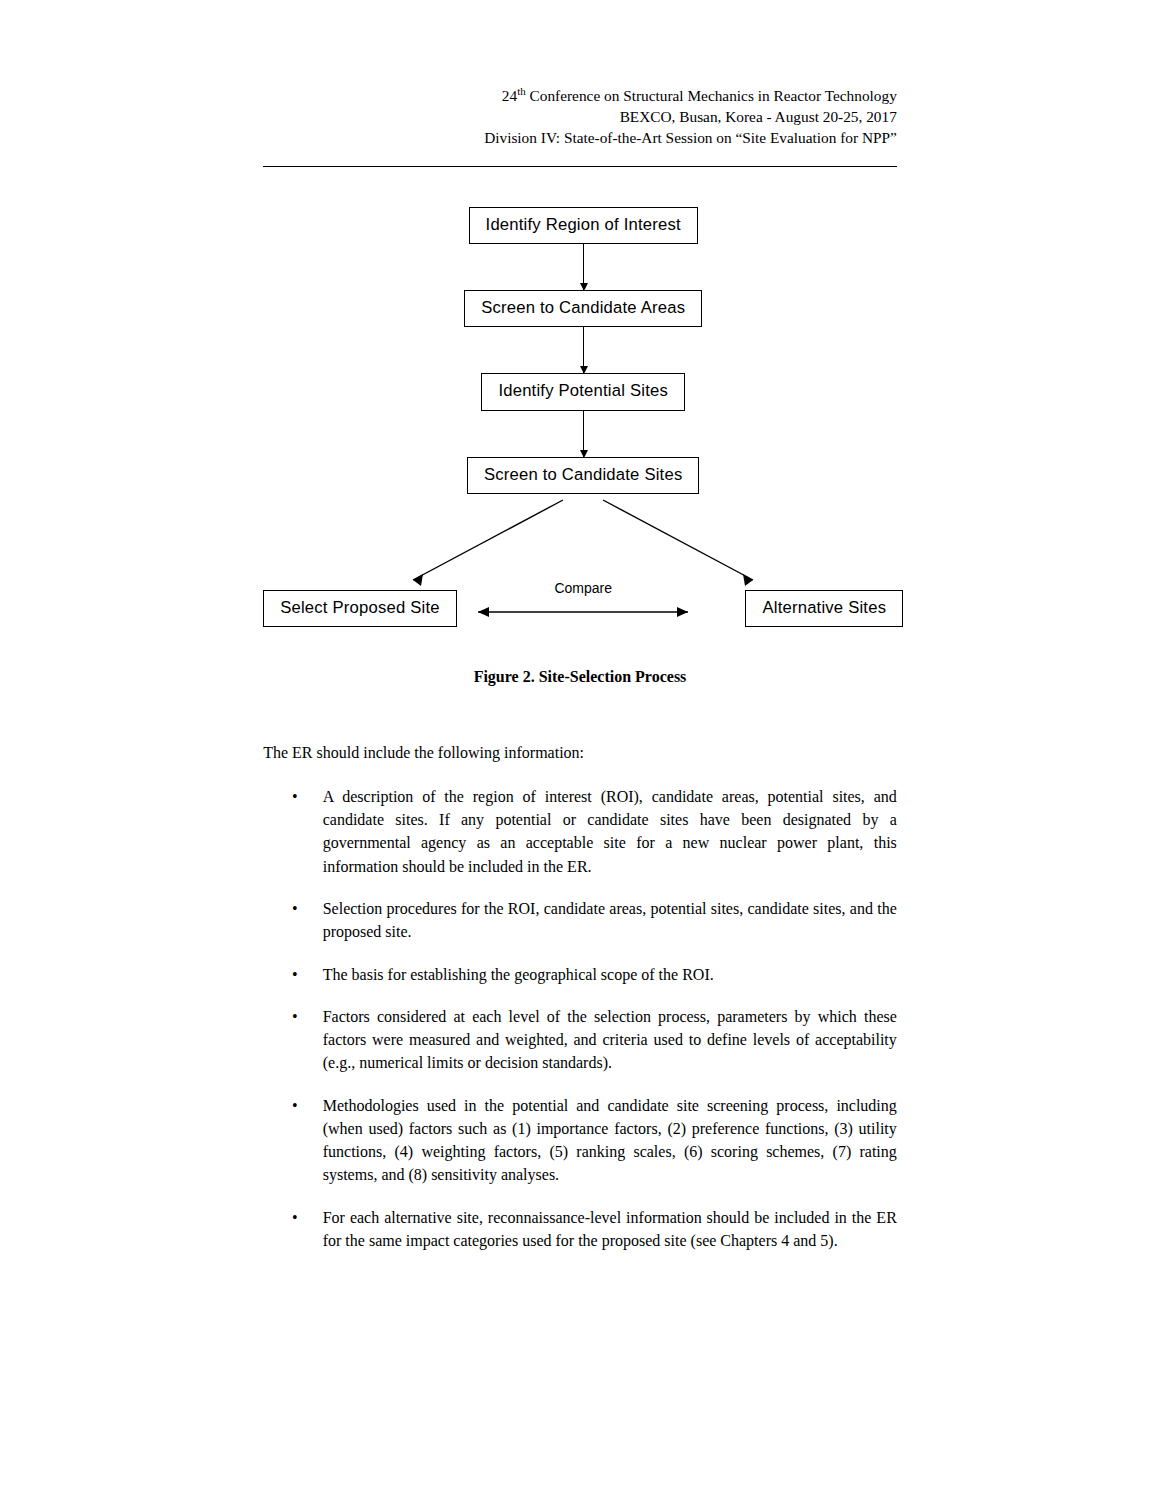24th Conference on Structural Mechanics in Reactor Technology BEXCO, Busan, Korea - August 20-25, 2017 Division IV: State-of-the-Art Session on “Site Evaluation for NPP”
Identify Region of Interest
Screen to Candidate Areas
Identify Potential Sites
Screen to Candidate Sites
Compare
Select Proposed Site
Alternative Sites
Figure 2. Site-Selection Process
The ER should include the following information:
A description of the region of interest (ROI), candidate areas, potential sites, and candidate sites. If any potential or candidate sites have been designated by a governmental agency as an acceptable site for a new nuclear power plant, this information should be included in the ER.
Selection procedures for the ROI, candidate areas, potential sites, candidate sites, and the proposed site.
The basis for establishing the geographical scope of the ROI.
Factors considered at each level of the selection process, parameters by which these factors were measured and weighted, and criteria used to define levels of acceptability (e.g., numerical limits or decision standards).
Methodologies used in the potential and candidate site screening process, including (when used) factors such as (1) importance factors, (2) preference functions, (3) utility functions, (4) weighting factors, (5) ranking scales, (6) scoring schemes, (7) rating systems, and (8) sensitivity analyses.
For each alternative site, reconnaissance-level information should be included in the ER for the same impact categories used for the proposed site (see Chapters 4 and 5).